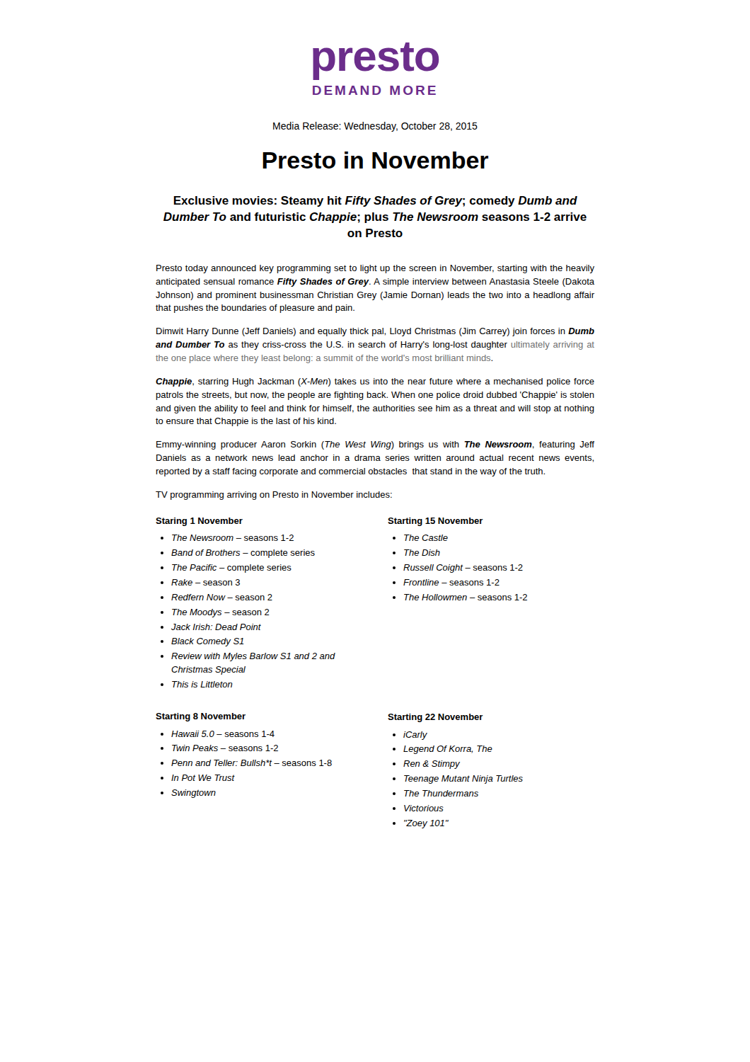presto
DEMAND MORE
Media Release: Wednesday, October 28, 2015
Presto in November
Exclusive movies: Steamy hit Fifty Shades of Grey; comedy Dumb and Dumber To and futuristic Chappie; plus The Newsroom seasons 1-2 arrive on Presto
Presto today announced key programming set to light up the screen in November, starting with the heavily anticipated sensual romance Fifty Shades of Grey. A simple interview between Anastasia Steele (Dakota Johnson) and prominent businessman Christian Grey (Jamie Dornan) leads the two into a headlong affair that pushes the boundaries of pleasure and pain.
Dimwit Harry Dunne (Jeff Daniels) and equally thick pal, Lloyd Christmas (Jim Carrey) join forces in Dumb and Dumber To as they criss-cross the U.S. in search of Harry's long-lost daughter ultimately arriving at the one place where they least belong: a summit of the world's most brilliant minds.
Chappie, starring Hugh Jackman (X-Men) takes us into the near future where a mechanised police force patrols the streets, but now, the people are fighting back. When one police droid dubbed 'Chappie' is stolen and given the ability to feel and think for himself, the authorities see him as a threat and will stop at nothing to ensure that Chappie is the last of his kind.
Emmy-winning producer Aaron Sorkin (The West Wing) brings us with The Newsroom, featuring Jeff Daniels as a network news lead anchor in a drama series written around actual recent news events, reported by a staff facing corporate and commercial obstacles that stand in the way of the truth.
TV programming arriving on Presto in November includes:
| Staring 1 November The Newsroom – seasons 1-2 Band of Brothers – complete series The Pacific – complete series Rake – season 3 Redfern Now – season 2 The Moodys – season 2 Jack Irish: Dead Point Black Comedy S1 Review with Myles Barlow S1 and 2 and Christmas Special This is Littleton Starting 8 November Hawaii 5.0 – seasons 1-4 Twin Peaks – seasons 1-2 Penn and Teller: Bullsh*t – seasons 1-8 In Pot We Trust Swingtown | Starting 15 November The Castle The Dish Russell Coight – seasons 1-2 Frontline – seasons 1-2 The Hollowmen – seasons 1-2 Starting 22 November iCarly Legend Of Korra, The Ren & Stimpy Teenage Mutant Ninja Turtles The Thundermans Victorious "Zoey 101" |